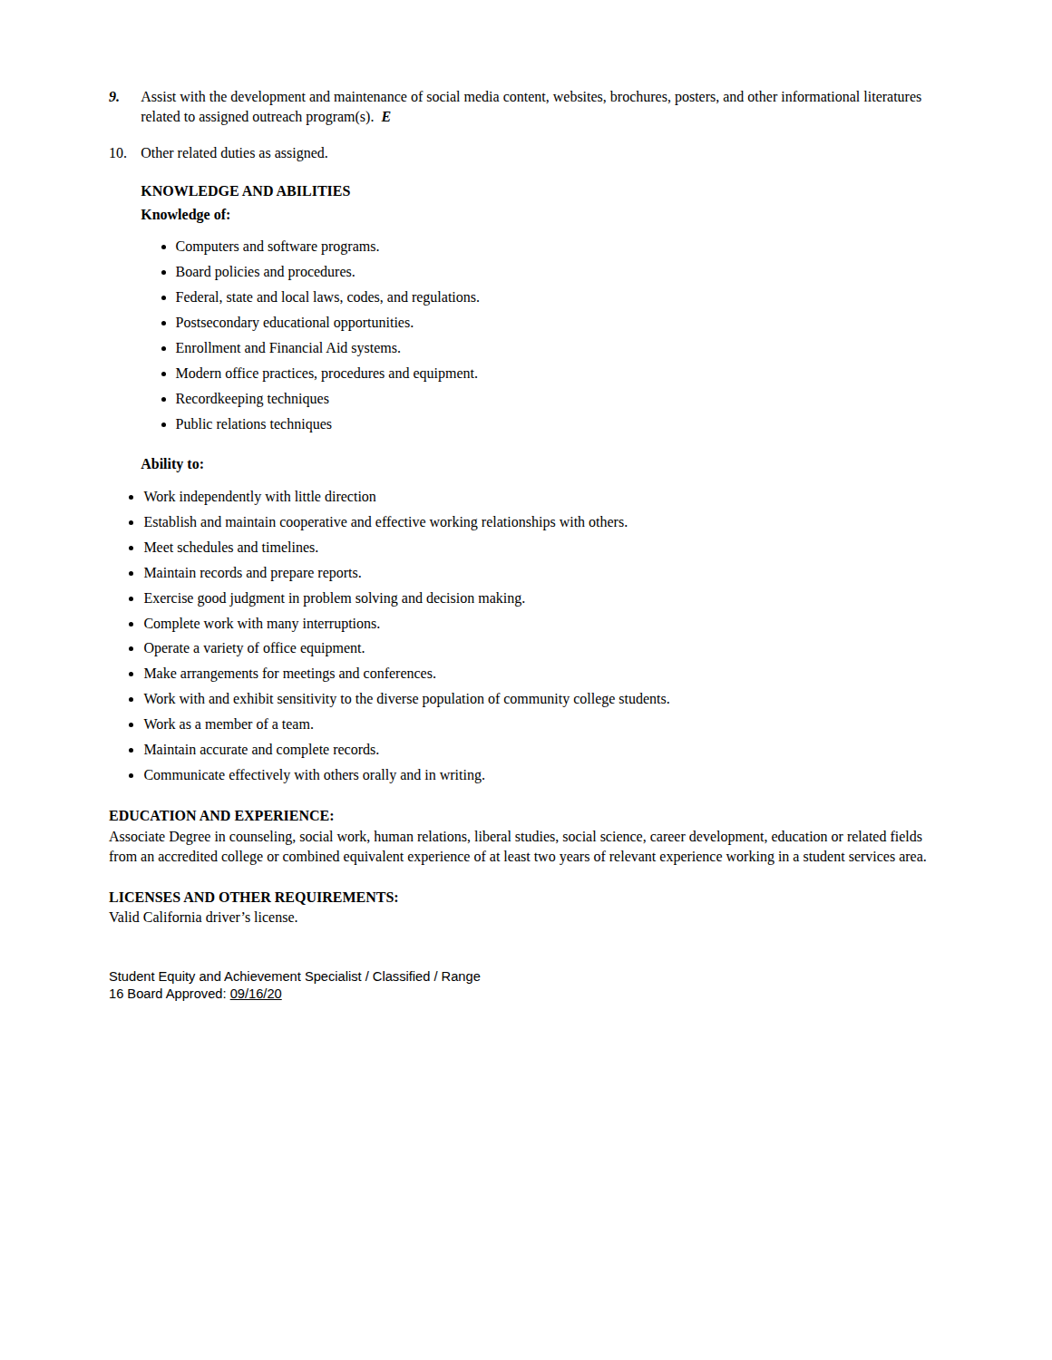9. Assist with the development and maintenance of social media content, websites, brochures, posters, and other informational literatures related to assigned outreach program(s). E
10. Other related duties as assigned.
Knowledge and Abilities
Knowledge of:
Computers and software programs.
Board policies and procedures.
Federal, state and local laws, codes, and regulations.
Postsecondary educational opportunities.
Enrollment and Financial Aid systems.
Modern office practices, procedures and equipment.
Recordkeeping techniques
Public relations techniques
Ability to:
Work independently with little direction
Establish and maintain cooperative and effective working relationships with others.
Meet schedules and timelines.
Maintain records and prepare reports.
Exercise good judgment in problem solving and decision making.
Complete work with many interruptions.
Operate a variety of office equipment.
Make arrangements for meetings and conferences.
Work with and exhibit sensitivity to the diverse population of community college students.
Work as a member of a team.
Maintain accurate and complete records.
Communicate effectively with others orally and in writing.
Education and Experience:
Associate Degree in counseling, social work, human relations, liberal studies, social science, career development, education or related fields from an accredited college or combined equivalent experience of at least two years of relevant experience working in a student services area.
Licenses and Other Requirements:
Valid California driver’s license.
Student Equity and Achievement Specialist / Classified / Range
16 Board Approved: 09/16/20